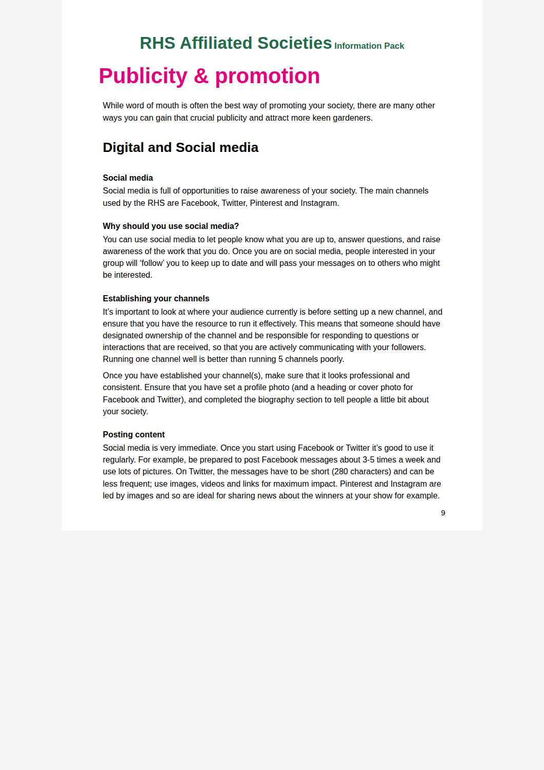RHS Affiliated Societies Information Pack
Publicity & promotion
While word of mouth is often the best way of promoting your society, there are many other ways you can gain that crucial publicity and attract more keen gardeners.
Digital and Social media
Social media
Social media is full of opportunities to raise awareness of your society. The main channels used by the RHS are Facebook, Twitter, Pinterest and Instagram.
Why should you use social media?
You can use social media to let people know what you are up to, answer questions, and raise awareness of the work that you do. Once you are on social media, people interested in your group will ‘follow’ you to keep up to date and will pass your messages on to others who might be interested.
Establishing your channels
It’s important to look at where your audience currently is before setting up a new channel, and ensure that you have the resource to run it effectively. This means that someone should have designated ownership of the channel and be responsible for responding to questions or interactions that are received, so that you are actively communicating with your followers. Running one channel well is better than running 5 channels poorly.
Once you have established your channel(s), make sure that it looks professional and consistent. Ensure that you have set a profile photo (and a heading or cover photo for Facebook and Twitter), and completed the biography section to tell people a little bit about your society.
Posting content
Social media is very immediate. Once you start using Facebook or Twitter it’s good to use it regularly. For example, be prepared to post Facebook messages about 3-5 times a week and use lots of pictures. On Twitter, the messages have to be short (280 characters) and can be less frequent; use images, videos and links for maximum impact. Pinterest and Instagram are led by images and so are ideal for sharing news about the winners at your show for example.
9